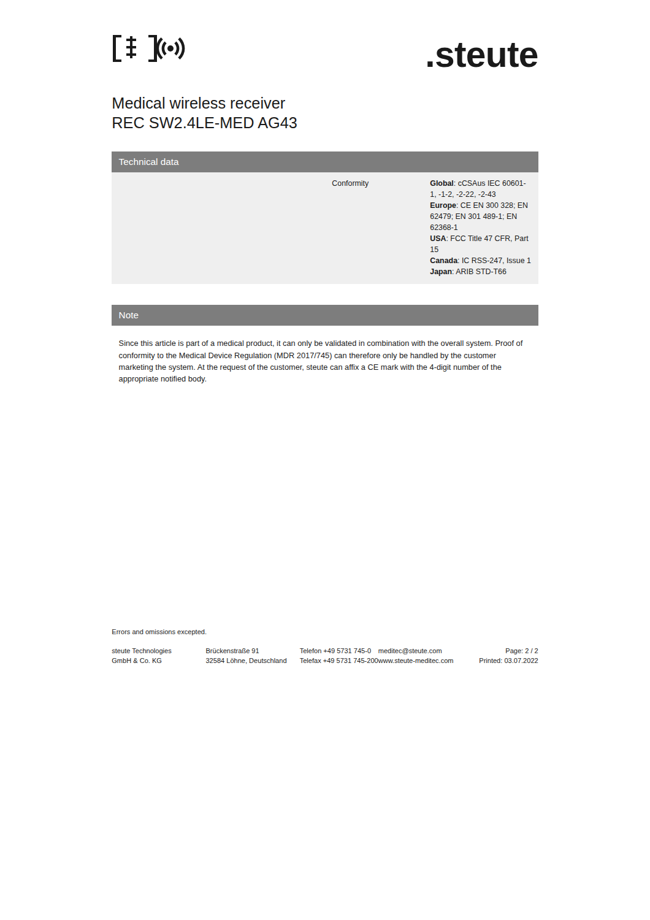.steute
Medical wireless receiver
REC SW2.4LE-MED AG43
Technical data
| | Conformity | Global : cCSAus IEC 60601-1, -1-2, -2-22, -2-43 Europe : CE EN 300 328; EN 62479; EN 301 489-1; EN 62368-1 USA : FCC Title 47 CFR, Part 15 Canada : IC RSS-247, Issue 1 Japan : ARIB STD-T66 |
Note
Since this article is part of a medical product, it can only be validated in combination with the overall system. Proof of conformity to the Medical Device Regulation (MDR 2017/745) can therefore only be handled by the customer marketing the system. At the request of the customer, steute can affix a CE mark with the 4-digit number of the appropriate notified body.
Errors and omissions excepted.
steute Technologies
GmbH & Co. KG
Brückenstraße 91
32584 Löhne, Deutschland
Telefon +49 5731 745-0
Telefax +49 5731 745-200
meditec@steute.com
www.steute-meditec.com
Page: 2 / 2
Printed: 03.07.2022